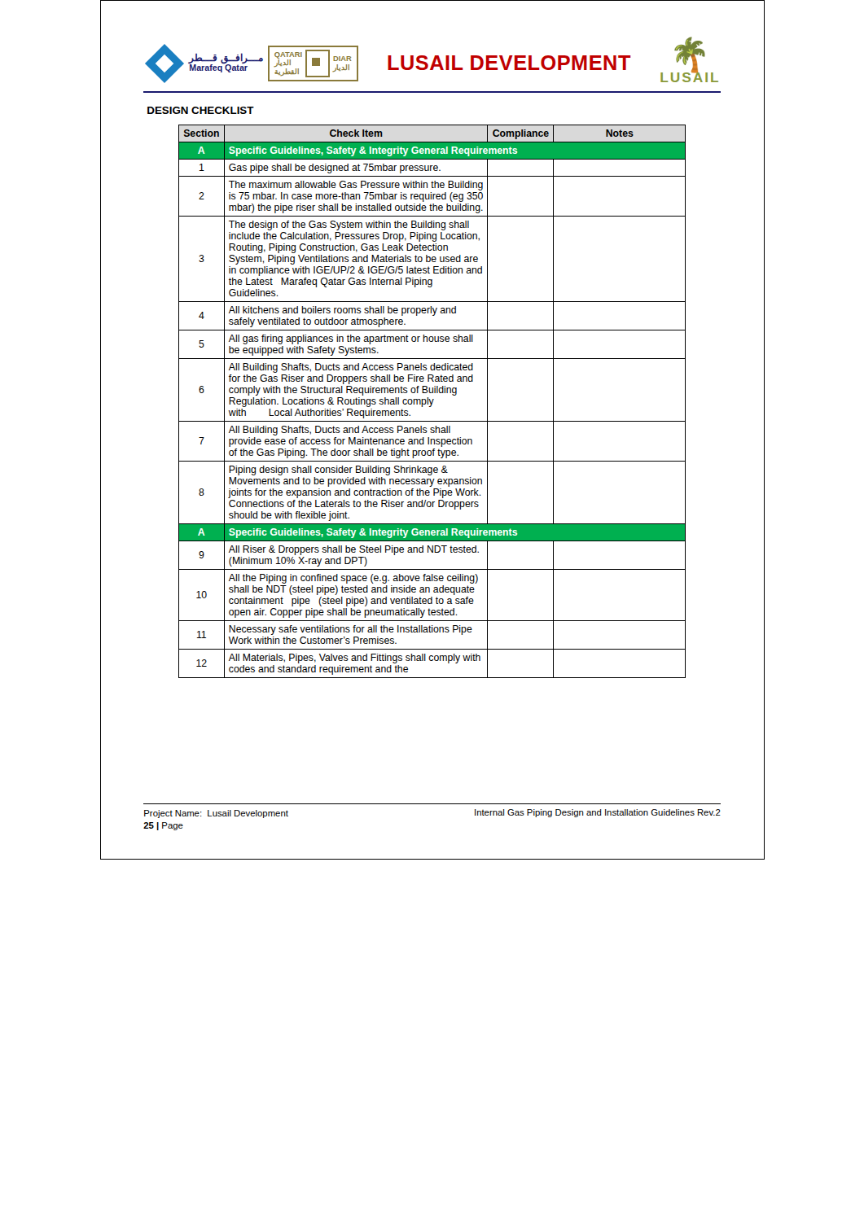مـــرافــق قـــطر
Marafeq Qatar
QATARI
الديار
القطرية
DIAR
الديار
LUSAIL DEVELOPMENT
🌴
LUSAIL
DESIGN CHECKLIST
| Section | Check Item | Compliance | Notes |
| --- | --- | --- | --- |
| A | Specific Guidelines, Safety & Integrity General Requirements |
| 1 | Gas pipe shall be designed at 75mbar pressure. | | |
| 2 | The maximum allowable Gas Pressure within the Building is 75 mbar. In case more-than 75mbar is required (eg 350 mbar) the pipe riser shall be installed outside the building. | | |
| 3 | The design of the Gas System within the Building shall include the Calculation, Pressures Drop, Piping Location, Routing, Piping Construction, Gas Leak Detection System, Piping Ventilations and Materials to be used are in compliance with IGE/UP/2 & IGE/G/5 latest Edition and the Latest Marafeq Qatar Gas Internal Piping Guidelines. | | |
| 4 | All kitchens and boilers rooms shall be properly and safely ventilated to outdoor atmosphere. | | |
| 5 | All gas firing appliances in the apartment or house shall be equipped with Safety Systems. | | |
| 6 | All Building Shafts, Ducts and Access Panels dedicated for the Gas Riser and Droppers shall be Fire Rated and comply with the Structural Requirements of Building Regulation. Locations & Routings shall comply with Local Authorities’ Requirements. | | |
| 7 | All Building Shafts, Ducts and Access Panels shall provide ease of access for Maintenance and Inspection of the Gas Piping. The door shall be tight proof type. | | |
| 8 | Piping design shall consider Building Shrinkage & Movements and to be provided with necessary expansion joints for the expansion and contraction of the Pipe Work. Connections of the Laterals to the Riser and/or Droppers should be with flexible joint. | | |
| A | Specific Guidelines, Safety & Integrity General Requirements |
| 9 | All Riser & Droppers shall be Steel Pipe and NDT tested. (Minimum 10% X-ray and DPT) | | |
| 10 | All the Piping in confined space (e.g. above false ceiling) shall be NDT (steel pipe) tested and inside an adequate containment pipe (steel pipe) and ventilated to a safe open air. Copper pipe shall be pneumatically tested. | | |
| 11 | Necessary safe ventilations for all the Installations Pipe Work within the Customer’s Premises. | | |
| 12 | All Materials, Pipes, Valves and Fittings shall comply with codes and standard requirement and the | | |
Project Name: Lusail Development
25 | Page
Internal Gas Piping Design and Installation Guidelines Rev.2